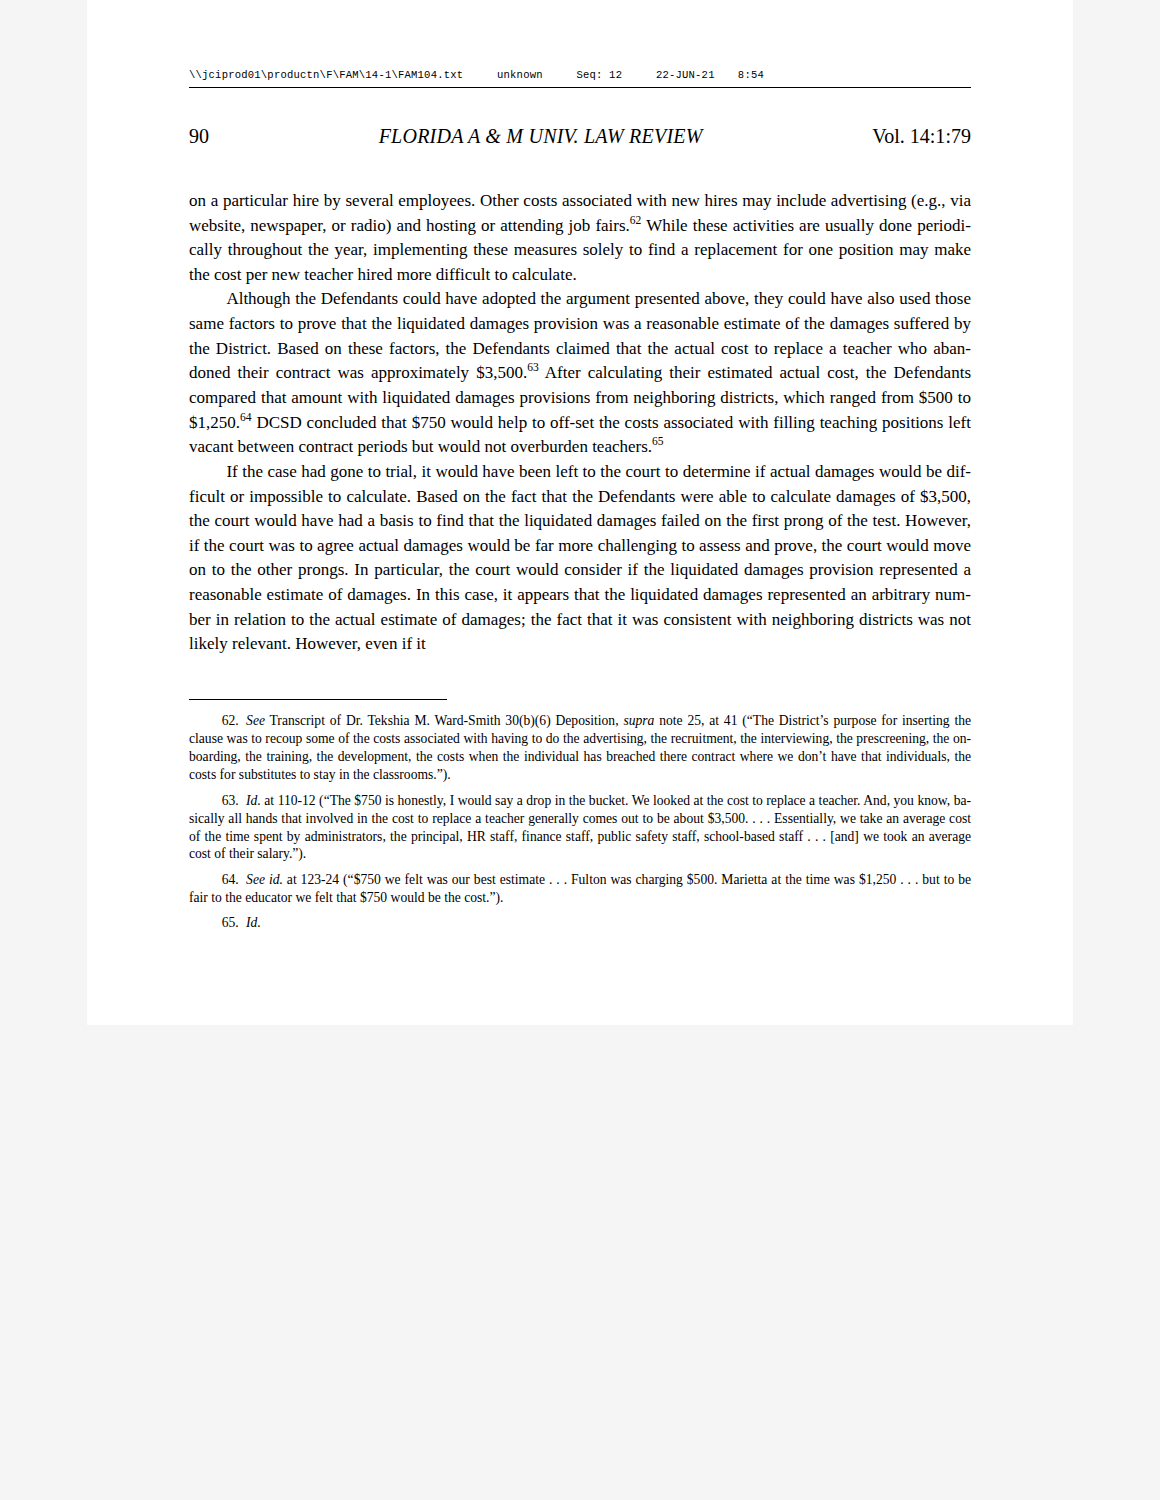\\jciprod01\productn\F\FAM\14-1\FAM104.txtunknown Seq: 1222-JUN-218:54
90 FLORIDA A & M UNIV. LAW REVIEW Vol. 14:1:79
on a particular hire by several employees. Other costs associated with new hires may include advertising (e.g., via website, newspaper, or radio) and hosting or attending job fairs.62 While these activities are usually done periodically throughout the year, implementing these measures solely to find a replacement for one position may make the cost per new teacher hired more difficult to calculate.
Although the Defendants could have adopted the argument presented above, they could have also used those same factors to prove that the liquidated damages provision was a reasonable estimate of the damages suffered by the District. Based on these factors, the Defendants claimed that the actual cost to replace a teacher who abandoned their contract was approximately $3,500.63 After calculating their estimated actual cost, the Defendants compared that amount with liquidated damages provisions from neighboring districts, which ranged from $500 to $1,250.64 DCSD concluded that $750 would help to off-set the costs associated with filling teaching positions left vacant between contract periods but would not overburden teachers.65
If the case had gone to trial, it would have been left to the court to determine if actual damages would be difficult or impossible to calculate. Based on the fact that the Defendants were able to calculate damages of $3,500, the court would have had a basis to find that the liquidated damages failed on the first prong of the test. However, if the court was to agree actual damages would be far more challenging to assess and prove, the court would move on to the other prongs. In particular, the court would consider if the liquidated damages provision represented a reasonable estimate of damages. In this case, it appears that the liquidated damages represented an arbitrary number in relation to the actual estimate of damages; the fact that it was consistent with neighboring districts was not likely relevant. However, even if it
62. See Transcript of Dr. Tekshia M. Ward-Smith 30(b)(6) Deposition, supra note 25, at 41 (“The District’s purpose for inserting the clause was to recoup some of the costs associated with having to do the advertising, the recruitment, the interviewing, the prescreening, the on-boarding, the training, the development, the costs when the individual has breached there contract where we don’t have that individuals, the costs for substitutes to stay in the classrooms.”).
63. Id. at 110-12 (“The $750 is honestly, I would say a drop in the bucket. We looked at the cost to replace a teacher. And, you know, basically all hands that involved in the cost to replace a teacher generally comes out to be about $3,500. . . . Essentially, we take an average cost of the time spent by administrators, the principal, HR staff, finance staff, public safety staff, school-based staff . . . [and] we took an average cost of their salary.”).
64. See id. at 123-24 (“$750 we felt was our best estimate . . . Fulton was charging $500. Marietta at the time was $1,250 . . . but to be fair to the educator we felt that $750 would be the cost.”).
65. Id.